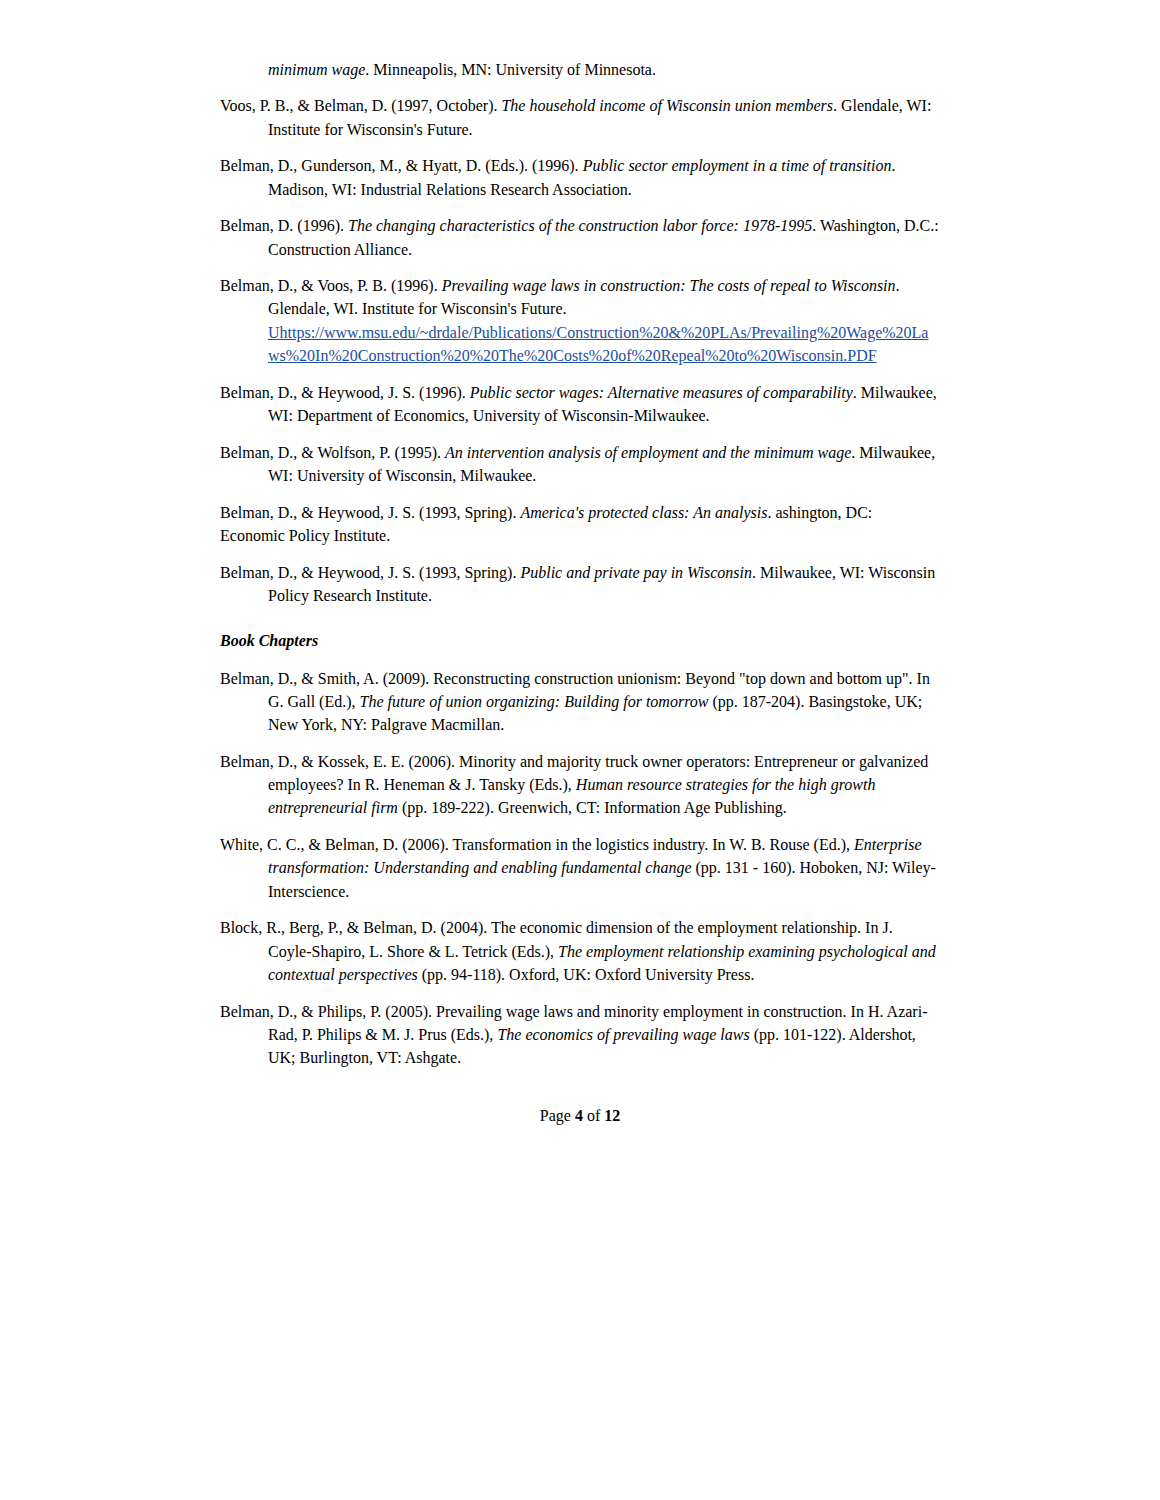minimum wage. Minneapolis, MN: University of Minnesota.
Voos, P. B., & Belman, D. (1997, October). The household income of Wisconsin union members. Glendale, WI: Institute for Wisconsin's Future.
Belman, D., Gunderson, M., & Hyatt, D. (Eds.). (1996). Public sector employment in a time of transition. Madison, WI: Industrial Relations Research Association.
Belman, D. (1996). The changing characteristics of the construction labor force: 1978-1995. Washington, D.C.: Construction Alliance.
Belman, D., & Voos, P. B. (1996). Prevailing wage laws in construction: The costs of repeal to Wisconsin. Glendale, WI. Institute for Wisconsin's Future.
Uhttps://www.msu.edu/~drdale/Publications/Construction%20&%20PLAs/Prevailing%20Wage%20Laws%20In%20Construction%20%20The%20Costs%20of%20Repeal%20to%20Wisconsin.PDF
Belman, D., & Heywood, J. S. (1996). Public sector wages: Alternative measures of comparability. Milwaukee, WI: Department of Economics, University of Wisconsin-Milwaukee.
Belman, D., & Wolfson, P. (1995). An intervention analysis of employment and the minimum wage. Milwaukee, WI: University of Wisconsin, Milwaukee.
Belman, D., & Heywood, J. S. (1993, Spring). America's protected class: An analysis. ashington, DC: Economic Policy Institute.
Belman, D., & Heywood, J. S. (1993, Spring). Public and private pay in Wisconsin. Milwaukee, WI: Wisconsin Policy Research Institute.
Book Chapters
Belman, D., & Smith, A. (2009). Reconstructing construction unionism: Beyond "top down and bottom up". In G. Gall (Ed.), The future of union organizing: Building for tomorrow (pp. 187-204). Basingstoke, UK; New York, NY: Palgrave Macmillan.
Belman, D., & Kossek, E. E. (2006). Minority and majority truck owner operators: Entrepreneur or galvanized employees? In R. Heneman & J. Tansky (Eds.), Human resource strategies for the high growth entrepreneurial firm (pp. 189-222). Greenwich, CT: Information Age Publishing.
White, C. C., & Belman, D. (2006). Transformation in the logistics industry. In W. B. Rouse (Ed.), Enterprise transformation: Understanding and enabling fundamental change (pp. 131 - 160). Hoboken, NJ: Wiley-Interscience.
Block, R., Berg, P., & Belman, D. (2004). The economic dimension of the employment relationship. In J. Coyle-Shapiro, L. Shore & L. Tetrick (Eds.), The employment relationship examining psychological and contextual perspectives (pp. 94-118). Oxford, UK: Oxford University Press.
Belman, D., & Philips, P. (2005). Prevailing wage laws and minority employment in construction. In H. Azari-Rad, P. Philips & M. J. Prus (Eds.), The economics of prevailing wage laws (pp. 101-122). Aldershot, UK; Burlington, VT: Ashgate.
Page 4 of 12